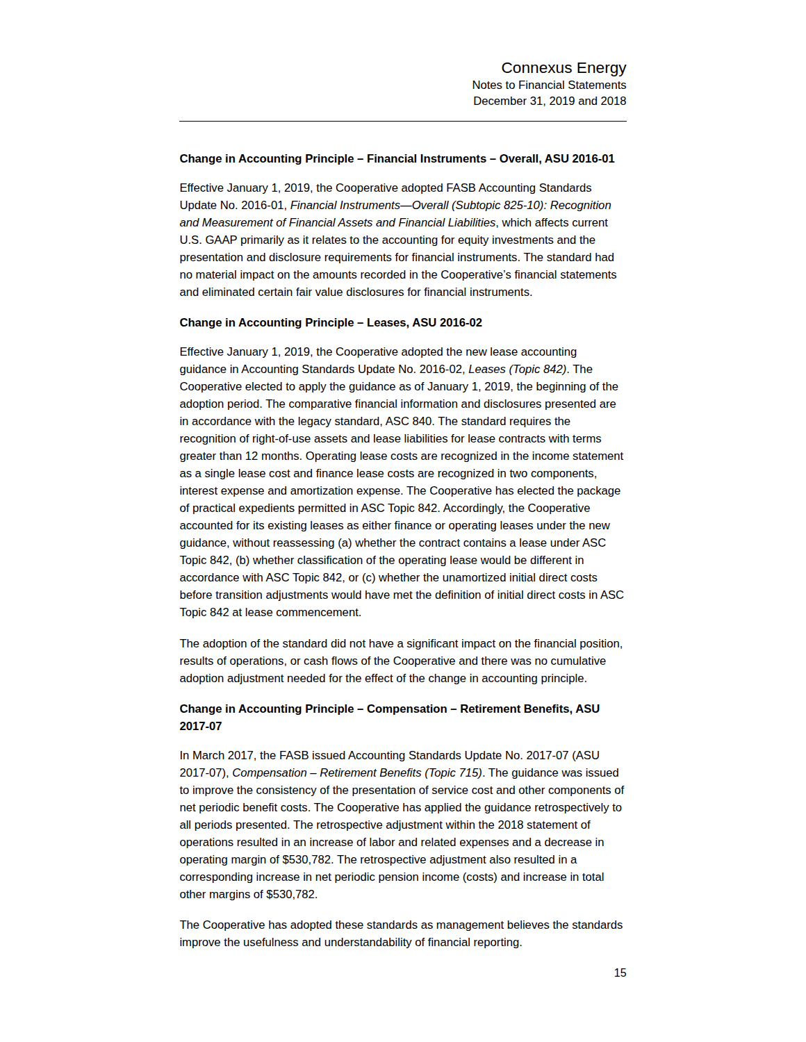Connexus Energy
Notes to Financial Statements
December 31, 2019 and 2018
Change in Accounting Principle – Financial Instruments – Overall, ASU 2016-01
Effective January 1, 2019, the Cooperative adopted FASB Accounting Standards Update No. 2016-01, Financial Instruments—Overall (Subtopic 825-10): Recognition and Measurement of Financial Assets and Financial Liabilities, which affects current U.S. GAAP primarily as it relates to the accounting for equity investments and the presentation and disclosure requirements for financial instruments. The standard had no material impact on the amounts recorded in the Cooperative’s financial statements and eliminated certain fair value disclosures for financial instruments.
Change in Accounting Principle – Leases, ASU 2016-02
Effective January 1, 2019, the Cooperative adopted the new lease accounting guidance in Accounting Standards Update No. 2016-02, Leases (Topic 842). The Cooperative elected to apply the guidance as of January 1, 2019, the beginning of the adoption period. The comparative financial information and disclosures presented are in accordance with the legacy standard, ASC 840. The standard requires the recognition of right-of-use assets and lease liabilities for lease contracts with terms greater than 12 months. Operating lease costs are recognized in the income statement as a single lease cost and finance lease costs are recognized in two components, interest expense and amortization expense. The Cooperative has elected the package of practical expedients permitted in ASC Topic 842. Accordingly, the Cooperative accounted for its existing leases as either finance or operating leases under the new guidance, without reassessing (a) whether the contract contains a lease under ASC Topic 842, (b) whether classification of the operating lease would be different in accordance with ASC Topic 842, or (c) whether the unamortized initial direct costs before transition adjustments would have met the definition of initial direct costs in ASC Topic 842 at lease commencement.
The adoption of the standard did not have a significant impact on the financial position, results of operations, or cash flows of the Cooperative and there was no cumulative adoption adjustment needed for the effect of the change in accounting principle.
Change in Accounting Principle – Compensation – Retirement Benefits, ASU 2017-07
In March 2017, the FASB issued Accounting Standards Update No. 2017-07 (ASU 2017-07), Compensation – Retirement Benefits (Topic 715). The guidance was issued to improve the consistency of the presentation of service cost and other components of net periodic benefit costs. The Cooperative has applied the guidance retrospectively to all periods presented. The retrospective adjustment within the 2018 statement of operations resulted in an increase of labor and related expenses and a decrease in operating margin of $530,782. The retrospective adjustment also resulted in a corresponding increase in net periodic pension income (costs) and increase in total other margins of $530,782.
The Cooperative has adopted these standards as management believes the standards improve the usefulness and understandability of financial reporting.
15